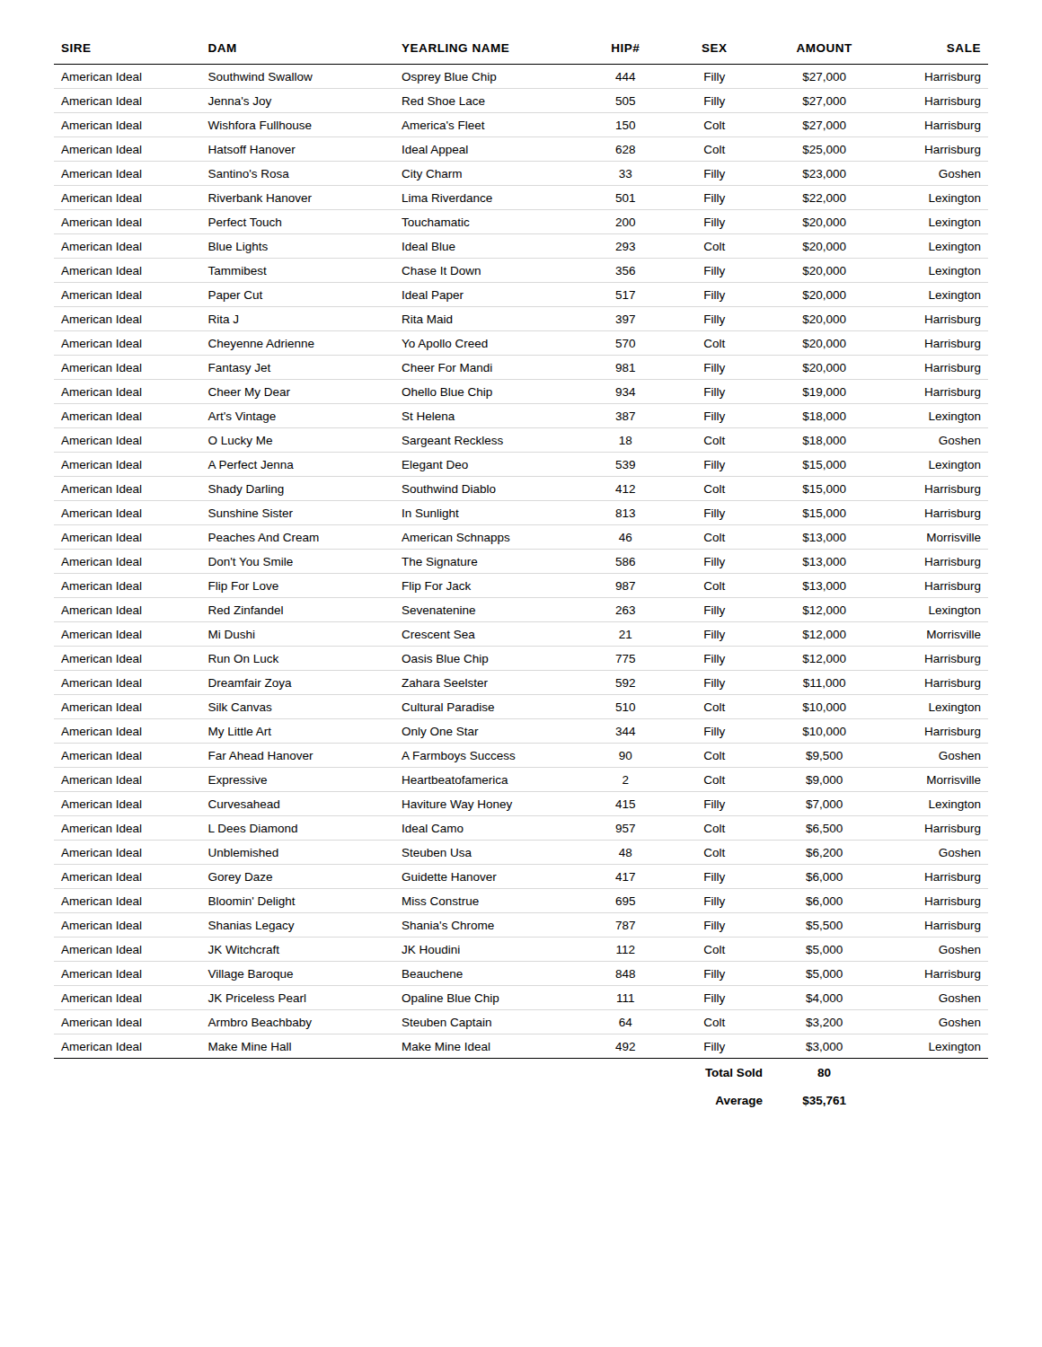| SIRE | DAM | YEARLING NAME | HIP# | SEX | AMOUNT | SALE |
| --- | --- | --- | --- | --- | --- | --- |
| American Ideal | Southwind Swallow | Osprey Blue Chip | 444 | Filly | $27,000 | Harrisburg |
| American Ideal | Jenna's Joy | Red Shoe Lace | 505 | Filly | $27,000 | Harrisburg |
| American Ideal | Wishfora Fullhouse | America's Fleet | 150 | Colt | $27,000 | Harrisburg |
| American Ideal | Hatsoff Hanover | Ideal Appeal | 628 | Colt | $25,000 | Harrisburg |
| American Ideal | Santino's Rosa | City Charm | 33 | Filly | $23,000 | Goshen |
| American Ideal | Riverbank Hanover | Lima Riverdance | 501 | Filly | $22,000 | Lexington |
| American Ideal | Perfect Touch | Touchamatic | 200 | Filly | $20,000 | Lexington |
| American Ideal | Blue Lights | Ideal Blue | 293 | Colt | $20,000 | Lexington |
| American Ideal | Tammibest | Chase It Down | 356 | Filly | $20,000 | Lexington |
| American Ideal | Paper Cut | Ideal Paper | 517 | Filly | $20,000 | Lexington |
| American Ideal | Rita J | Rita Maid | 397 | Filly | $20,000 | Harrisburg |
| American Ideal | Cheyenne Adrienne | Yo Apollo Creed | 570 | Colt | $20,000 | Harrisburg |
| American Ideal | Fantasy Jet | Cheer For Mandi | 981 | Filly | $20,000 | Harrisburg |
| American Ideal | Cheer My Dear | Ohello Blue Chip | 934 | Filly | $19,000 | Harrisburg |
| American Ideal | Art's Vintage | St Helena | 387 | Filly | $18,000 | Lexington |
| American Ideal | O Lucky Me | Sargeant Reckless | 18 | Colt | $18,000 | Goshen |
| American Ideal | A Perfect Jenna | Elegant Deo | 539 | Filly | $15,000 | Lexington |
| American Ideal | Shady Darling | Southwind Diablo | 412 | Colt | $15,000 | Harrisburg |
| American Ideal | Sunshine Sister | In Sunlight | 813 | Filly | $15,000 | Harrisburg |
| American Ideal | Peaches And Cream | American Schnapps | 46 | Colt | $13,000 | Morrisville |
| American Ideal | Don't You Smile | The Signature | 586 | Filly | $13,000 | Harrisburg |
| American Ideal | Flip For Love | Flip For Jack | 987 | Colt | $13,000 | Harrisburg |
| American Ideal | Red Zinfandel | Sevenatenine | 263 | Filly | $12,000 | Lexington |
| American Ideal | Mi Dushi | Crescent Sea | 21 | Filly | $12,000 | Morrisville |
| American Ideal | Run On Luck | Oasis Blue Chip | 775 | Filly | $12,000 | Harrisburg |
| American Ideal | Dreamfair Zoya | Zahara Seelster | 592 | Filly | $11,000 | Harrisburg |
| American Ideal | Silk Canvas | Cultural Paradise | 510 | Colt | $10,000 | Lexington |
| American Ideal | My Little Art | Only One Star | 344 | Filly | $10,000 | Harrisburg |
| American Ideal | Far Ahead Hanover | A Farmboys Success | 90 | Colt | $9,500 | Goshen |
| American Ideal | Expressive | Heartbeatofamerica | 2 | Colt | $9,000 | Morrisville |
| American Ideal | Curvesahead | Haviture Way Honey | 415 | Filly | $7,000 | Lexington |
| American Ideal | L Dees Diamond | Ideal Camo | 957 | Colt | $6,500 | Harrisburg |
| American Ideal | Unblemished | Steuben Usa | 48 | Colt | $6,200 | Goshen |
| American Ideal | Gorey Daze | Guidette Hanover | 417 | Filly | $6,000 | Harrisburg |
| American Ideal | Bloomin' Delight | Miss Construe | 695 | Filly | $6,000 | Harrisburg |
| American Ideal | Shanias Legacy | Shania's Chrome | 787 | Filly | $5,500 | Harrisburg |
| American Ideal | JK Witchcraft | JK Houdini | 112 | Colt | $5,000 | Goshen |
| American Ideal | Village Baroque | Beauchene | 848 | Filly | $5,000 | Harrisburg |
| American Ideal | JK Priceless Pearl | Opaline Blue Chip | 111 | Filly | $4,000 | Goshen |
| American Ideal | Armbro Beachbaby | Steuben Captain | 64 | Colt | $3,200 | Goshen |
| American Ideal | Make Mine Hall | Make Mine Ideal | 492 | Filly | $3,000 | Lexington |
| | Total Sold | 80 | |
| | Average | $35,761 | |